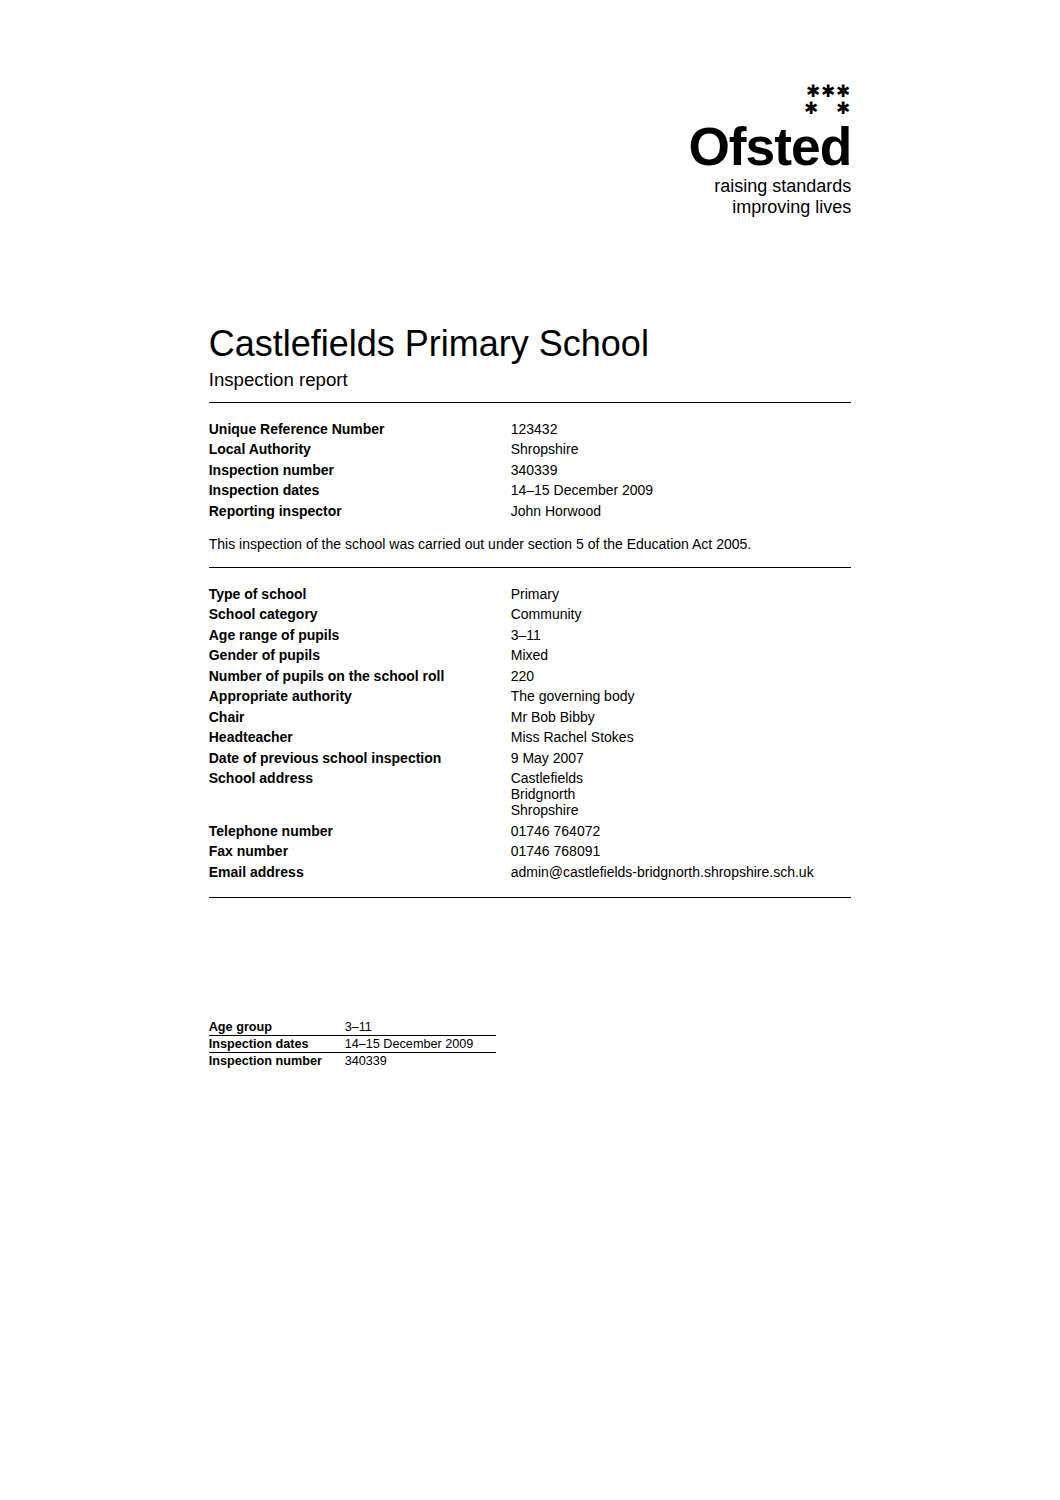✱✱✱
✱ ✱
Ofsted
raising standards
improving lives
Castlefields Primary School
Inspection report
| Unique Reference Number | 123432 |
| Local Authority | Shropshire |
| Inspection number | 340339 |
| Inspection dates | 14–15 December 2009 |
| Reporting inspector | John Horwood |
This inspection of the school was carried out under section 5 of the Education Act 2005.
| Type of school | Primary |
| School category | Community |
| Age range of pupils | 3–11 |
| Gender of pupils | Mixed |
| Number of pupils on the school roll | 220 |
| Appropriate authority | The governing body |
| Chair | Mr Bob Bibby |
| Headteacher | Miss Rachel Stokes |
| Date of previous school inspection | 9 May 2007 |
| School address | Castlefields Bridgnorth Shropshire |
| Telephone number | 01746 764072 |
| Fax number | 01746 768091 |
| Email address | admin@castlefields-bridgnorth.shropshire.sch.uk |
| Age group | 3–11 |
| Inspection dates | 14–15 December 2009 |
| Inspection number | 340339 |